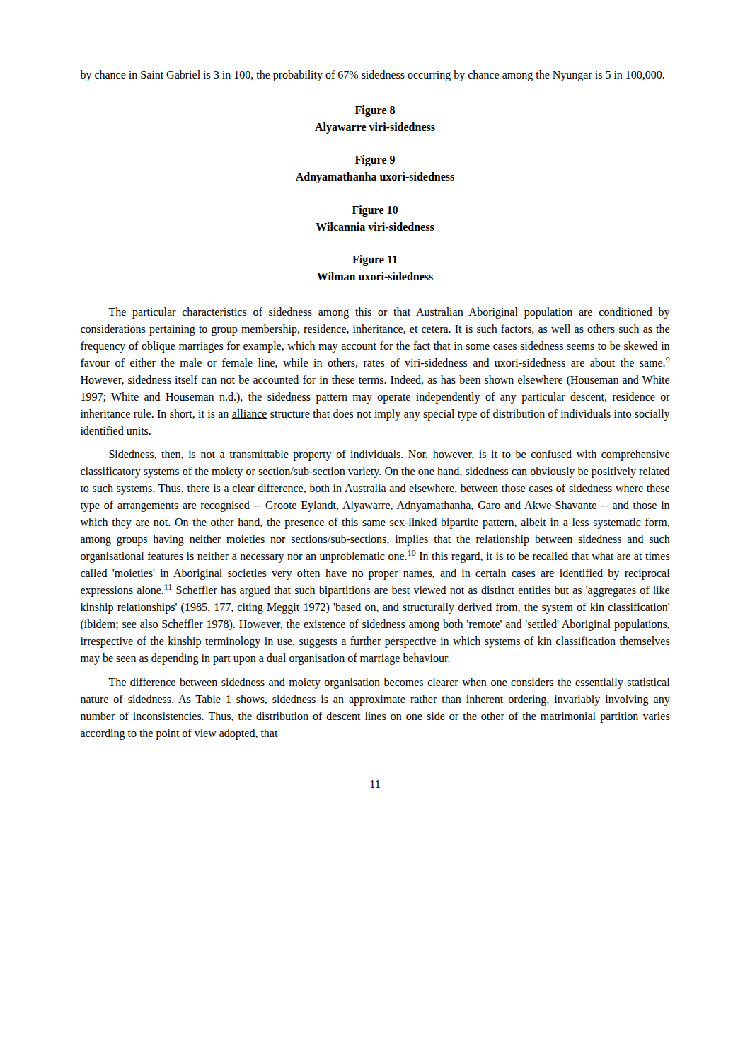by chance in Saint Gabriel is 3 in 100, the probability of 67% sidedness occurring by chance among the Nyungar is 5 in 100,000.
Figure 8 Alyawarre viri-sidedness
Figure 9 Adnyamathanha uxori-sidedness
Figure 10 Wilcannia viri-sidedness
Figure 11 Wilman uxori-sidedness
The particular characteristics of sidedness among this or that Australian Aboriginal population are conditioned by considerations pertaining to group membership, residence, inheritance, et cetera. It is such factors, as well as others such as the frequency of oblique marriages for example, which may account for the fact that in some cases sidedness seems to be skewed in favour of either the male or female line, while in others, rates of viri-sidedness and uxori-sidedness are about the same.9 However, sidedness itself can not be accounted for in these terms. Indeed, as has been shown elsewhere (Houseman and White 1997; White and Houseman n.d.), the sidedness pattern may operate independently of any particular descent, residence or inheritance rule. In short, it is an alliance structure that does not imply any special type of distribution of individuals into socially identified units.
Sidedness, then, is not a transmittable property of individuals. Nor, however, is it to be confused with comprehensive classificatory systems of the moiety or section/sub-section variety. On the one hand, sidedness can obviously be positively related to such systems. Thus, there is a clear difference, both in Australia and elsewhere, between those cases of sidedness where these type of arrangements are recognised -- Groote Eylandt, Alyawarre, Adnyamathanha, Garo and Akwe-Shavante -- and those in which they are not. On the other hand, the presence of this same sex-linked bipartite pattern, albeit in a less systematic form, among groups having neither moieties nor sections/sub-sections, implies that the relationship between sidedness and such organisational features is neither a necessary nor an unproblematic one.10 In this regard, it is to be recalled that what are at times called 'moieties' in Aboriginal societies very often have no proper names, and in certain cases are identified by reciprocal expressions alone.11 Scheffler has argued that such bipartitions are best viewed not as distinct entities but as 'aggregates of like kinship relationships' (1985, 177, citing Meggit 1972) 'based on, and structurally derived from, the system of kin classification' (ibidem; see also Scheffler 1978). However, the existence of sidedness among both 'remote' and 'settled' Aboriginal populations, irrespective of the kinship terminology in use, suggests a further perspective in which systems of kin classification themselves may be seen as depending in part upon a dual organisation of marriage behaviour.
The difference between sidedness and moiety organisation becomes clearer when one considers the essentially statistical nature of sidedness. As Table 1 shows, sidedness is an approximate rather than inherent ordering, invariably involving any number of inconsistencies. Thus, the distribution of descent lines on one side or the other of the matrimonial partition varies according to the point of view adopted, that
11